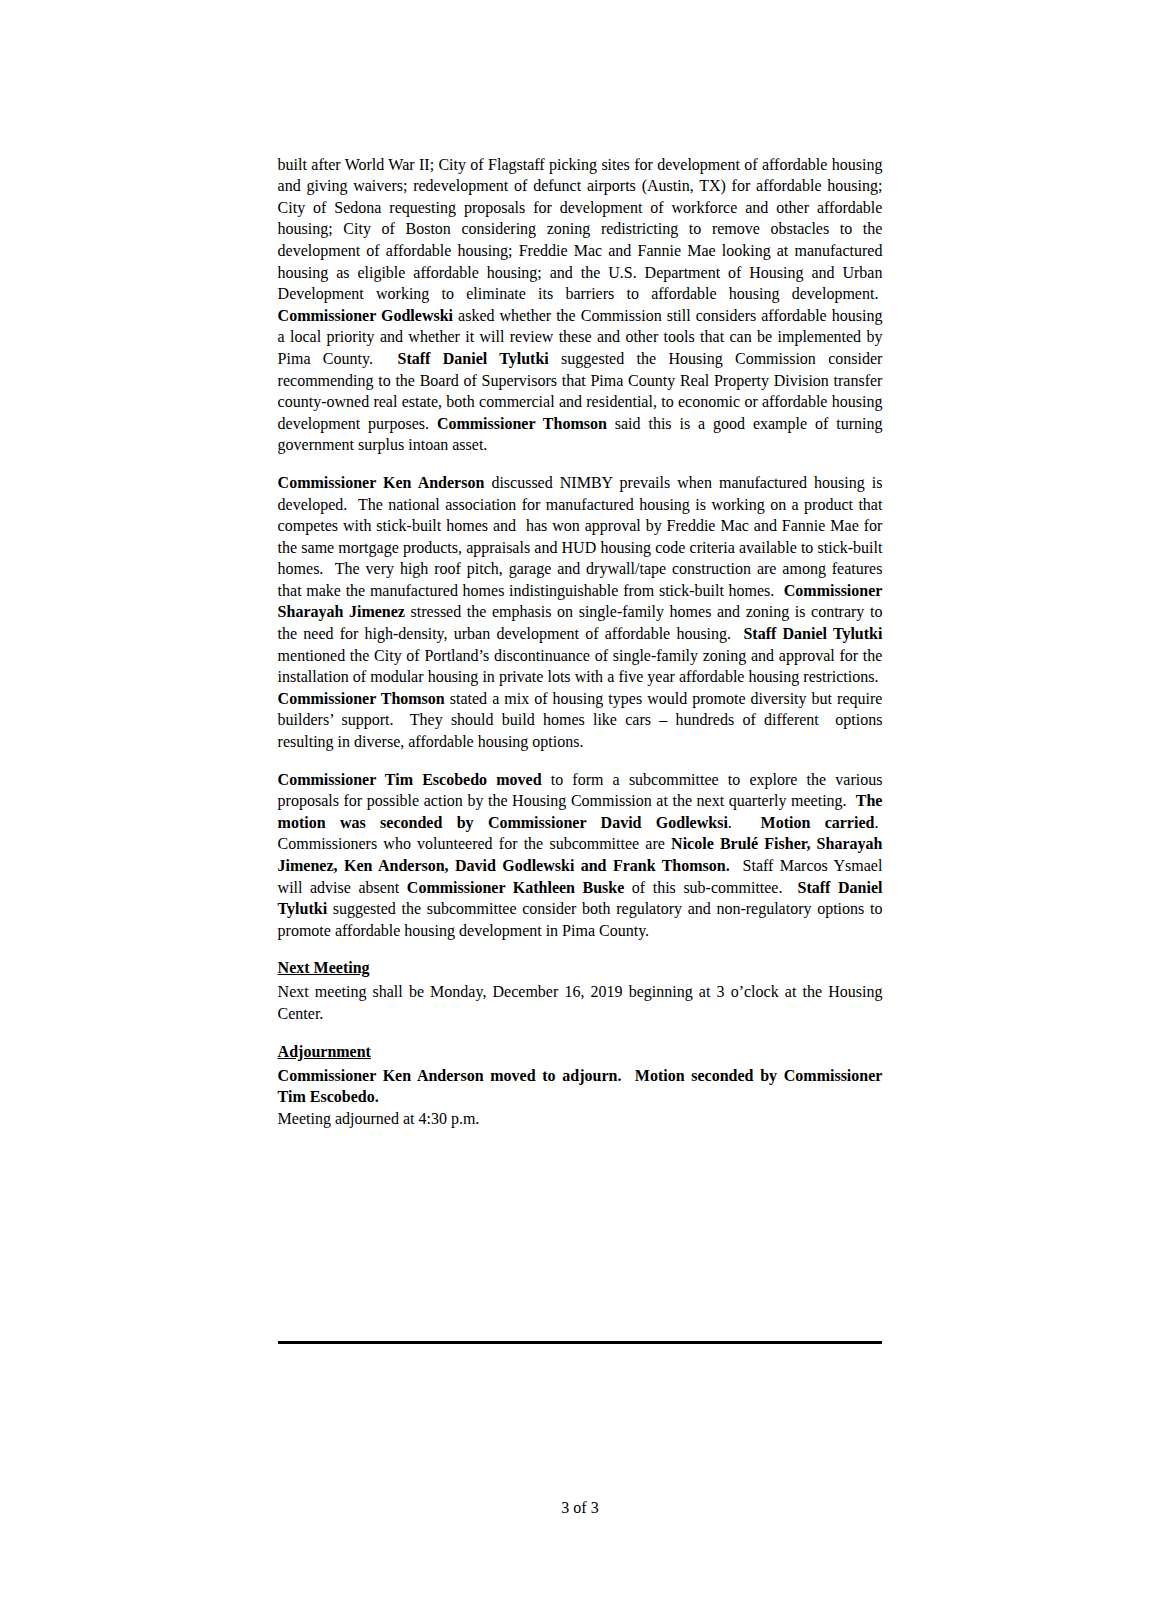built after World War II; City of Flagstaff picking sites for development of affordable housing and giving waivers; redevelopment of defunct airports (Austin, TX) for affordable housing; City of Sedona requesting proposals for development of workforce and other affordable housing; City of Boston considering zoning redistricting to remove obstacles to the development of affordable housing; Freddie Mac and Fannie Mae looking at manufactured housing as eligible affordable housing; and the U.S. Department of Housing and Urban Development working to eliminate its barriers to affordable housing development. Commissioner Godlewski asked whether the Commission still considers affordable housing a local priority and whether it will review these and other tools that can be implemented by Pima County. Staff Daniel Tylutki suggested the Housing Commission consider recommending to the Board of Supervisors that Pima County Real Property Division transfer county-owned real estate, both commercial and residential, to economic or affordable housing development purposes. Commissioner Thomson said this is a good example of turning government surplus intoan asset.
Commissioner Ken Anderson discussed NIMBY prevails when manufactured housing is developed. The national association for manufactured housing is working on a product that competes with stick-built homes and has won approval by Freddie Mac and Fannie Mae for the same mortgage products, appraisals and HUD housing code criteria available to stick-built homes. The very high roof pitch, garage and drywall/tape construction are among features that make the manufactured homes indistinguishable from stick-built homes. Commissioner Sharayah Jimenez stressed the emphasis on single-family homes and zoning is contrary to the need for high-density, urban development of affordable housing. Staff Daniel Tylutki mentioned the City of Portland’s discontinuance of single-family zoning and approval for the installation of modular housing in private lots with a five year affordable housing restrictions. Commissioner Thomson stated a mix of housing types would promote diversity but require builders’ support. They should build homes like cars – hundreds of different options resulting in diverse, affordable housing options.
Commissioner Tim Escobedo moved to form a subcommittee to explore the various proposals for possible action by the Housing Commission at the next quarterly meeting. The motion was seconded by Commissioner David Godlewksi. Motion carried. Commissioners who volunteered for the subcommittee are Nicole Brulé Fisher, Sharayah Jimenez, Ken Anderson, David Godlewski and Frank Thomson. Staff Marcos Ysmael will advise absent Commissioner Kathleen Buske of this sub-committee. Staff Daniel Tylutki suggested the subcommittee consider both regulatory and non-regulatory options to promote affordable housing development in Pima County.
Next Meeting
Next meeting shall be Monday, December 16, 2019 beginning at 3 o’clock at the Housing Center.
Adjournment
Commissioner Ken Anderson moved to adjourn. Motion seconded by Commissioner Tim Escobedo.
Meeting adjourned at 4:30 p.m.
3 of 3